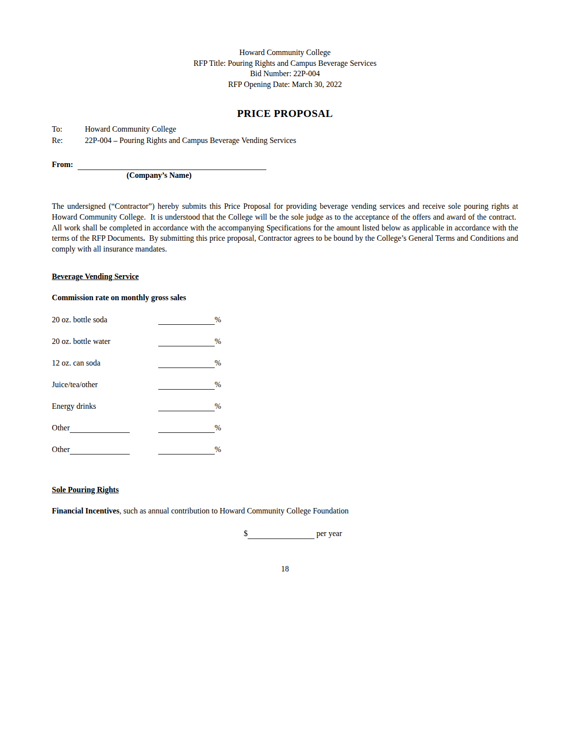Howard Community College
RFP Title: Pouring Rights and Campus Beverage Services
Bid Number: 22P-004
RFP Opening Date: March 30, 2022
PRICE PROPOSAL
| To: | Howard Community College |
| Re: | 22P-004 – Pouring Rights and Campus Beverage Vending Services |
From:
(Company’s Name)
The undersigned (“Contractor”) hereby submits this Price Proposal for providing beverage vending services and receive sole pouring rights at Howard Community College. It is understood that the College will be the sole judge as to the acceptance of the offers and award of the contract. All work shall be completed in accordance with the accompanying Specifications for the amount listed below as applicable in accordance with the terms of the RFP Documents. By submitting this price proposal, Contractor agrees to be bound by the College’s General Terms and Conditions and comply with all insurance mandates.
Beverage Vending Service
Commission rate on monthly gross sales
| 20 oz. bottle soda | % |
| 20 oz. bottle water | % |
| 12 oz. can soda | % |
| Juice/tea/other | % |
| Energy drinks | % |
| Other | % |
| Other | % |
Sole Pouring Rights
Financial Incentives, such as annual contribution to Howard Community College Foundation
$ per year
18